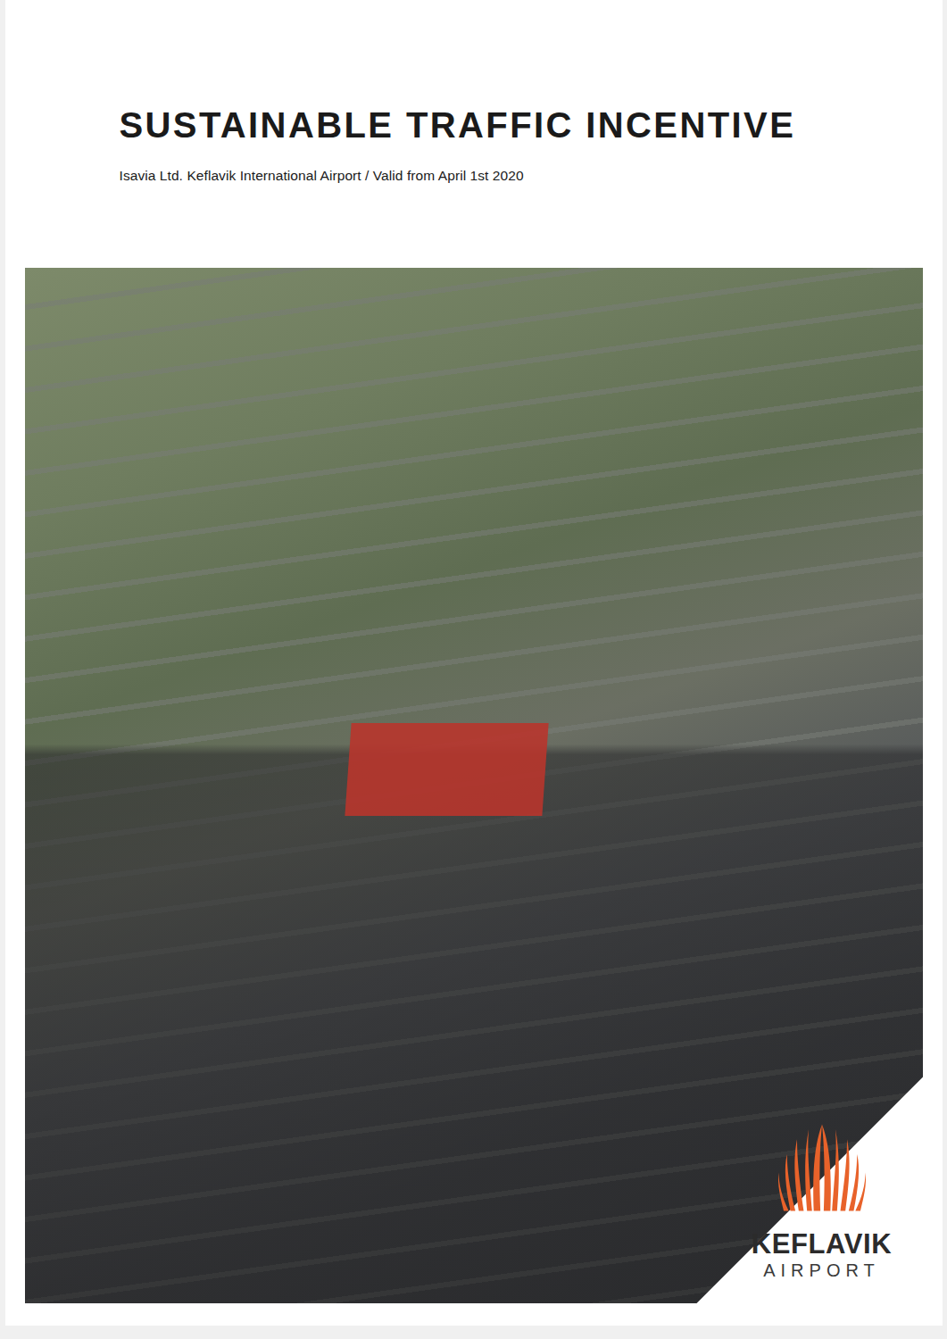Sustainable Traffic Incentive
Isavia Ltd. Keflavik International Airport / Valid from April 1st 2020
Keflavik Airport